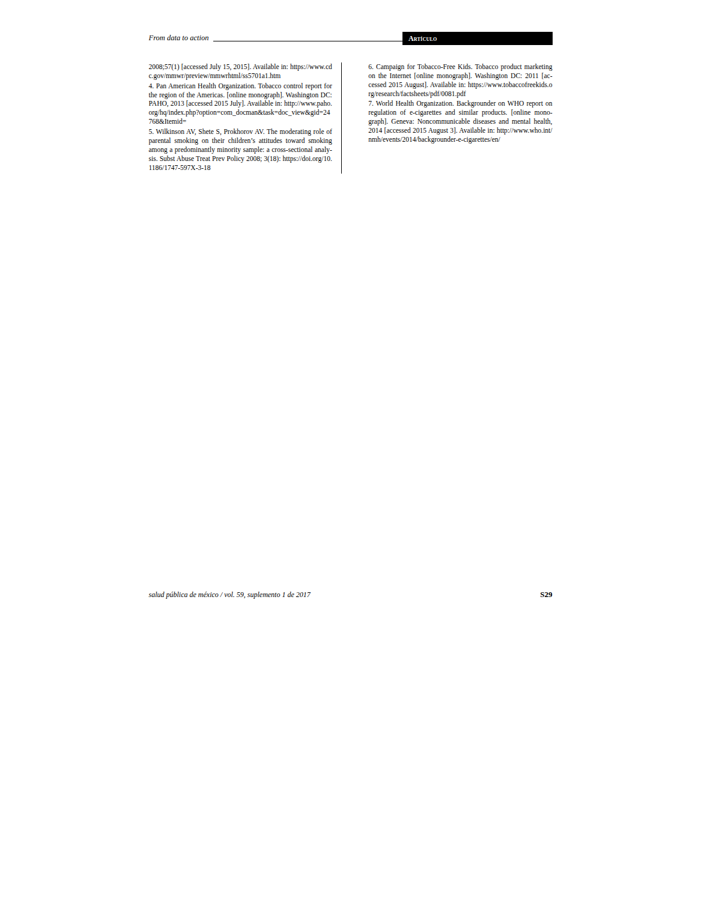From data to action
Artículo
2008;57(1) [accessed July 15, 2015]. Available in: https://www.cdc.gov/mmwr/preview/mmwrhtml/ss5701a1.htm
4. Pan American Health Organization. Tobacco control report for the region of the Americas. [online monograph]. Washington DC: PAHO, 2013 [accessed 2015 July]. Available in: http://www.paho.org/hq/index.php?option=com_docman&task=doc_view&gid=24768&Itemid=
5. Wilkinson AV, Shete S, Prokhorov AV. The moderating role of parental smoking on their children’s attitudes toward smoking among a predominantly minority sample: a cross-sectional analysis. Subst Abuse Treat Prev Policy 2008; 3(18): https://doi.org/10.1186/1747-597X-3-18
6. Campaign for Tobacco-Free Kids. Tobacco product marketing on the Internet [online monograph]. Washington DC: 2011 [accessed 2015 August]. Available in: https://www.tobaccofreekids.org/research/factsheets/pdf/0081.pdf
7. World Health Organization. Backgrounder on WHO report on regulation of e-cigarettes and similar products. [online monograph]. Geneva: Noncommunicable diseases and mental health, 2014 [accessed 2015 August 3]. Available in: http://www.who.int/nmh/events/2014/backgrounder-e-cigarettes/en/
salud pública de méxico / vol. 59, suplemento 1 de 2017
S29